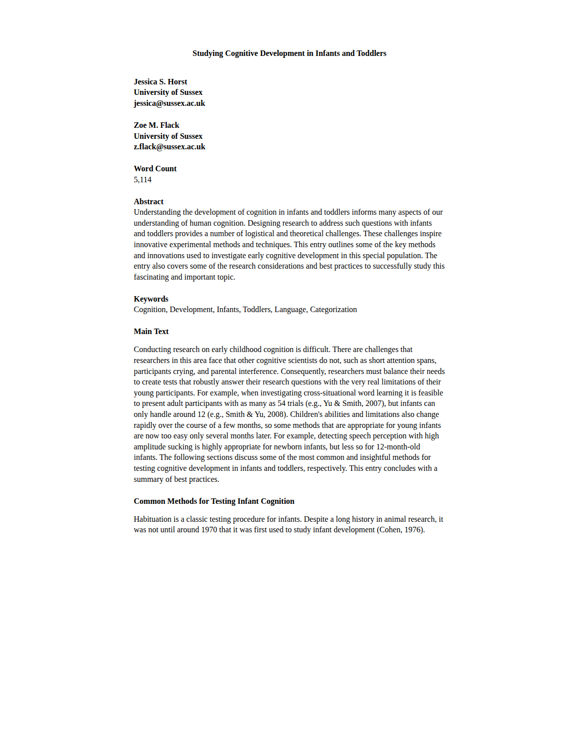Studying Cognitive Development in Infants and Toddlers
Jessica S. Horst
University of Sussex
jessica@sussex.ac.uk
Zoe M. Flack
University of Sussex
z.flack@sussex.ac.uk
Word Count
5,114
Abstract
Understanding the development of cognition in infants and toddlers informs many aspects of our understanding of human cognition. Designing research to address such questions with infants and toddlers provides a number of logistical and theoretical challenges. These challenges inspire innovative experimental methods and techniques. This entry outlines some of the key methods and innovations used to investigate early cognitive development in this special population. The entry also covers some of the research considerations and best practices to successfully study this fascinating and important topic.
Keywords
Cognition, Development, Infants, Toddlers, Language, Categorization
Main Text
Conducting research on early childhood cognition is difficult. There are challenges that researchers in this area face that other cognitive scientists do not, such as short attention spans, participants crying, and parental interference. Consequently, researchers must balance their needs to create tests that robustly answer their research questions with the very real limitations of their young participants. For example, when investigating cross-situational word learning it is feasible to present adult participants with as many as 54 trials (e.g., Yu & Smith, 2007), but infants can only handle around 12 (e.g., Smith & Yu, 2008). Children's abilities and limitations also change rapidly over the course of a few months, so some methods that are appropriate for young infants are now too easy only several months later. For example, detecting speech perception with high amplitude sucking is highly appropriate for newborn infants, but less so for 12-month-old infants. The following sections discuss some of the most common and insightful methods for testing cognitive development in infants and toddlers, respectively. This entry concludes with a summary of best practices.
Common Methods for Testing Infant Cognition
Habituation is a classic testing procedure for infants. Despite a long history in animal research, it was not until around 1970 that it was first used to study infant development (Cohen, 1976).